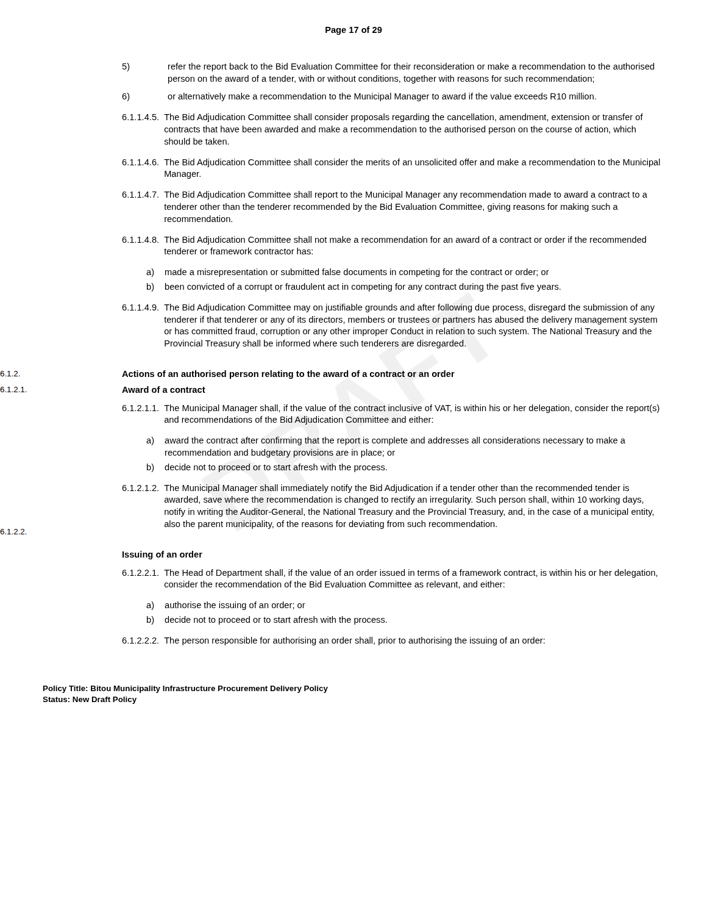DRAFT
Page 17 of 29
5)
refer the report back to the Bid Evaluation Committee for their reconsideration or make a recommendation to the authorised person on the award of a tender, with or without conditions, together with reasons for such recommendation;
6)
or alternatively make a recommendation to the Municipal Manager to award if the value exceeds R10 million.
6.1.1.4.5.
The Bid Adjudication Committee shall consider proposals regarding the cancellation, amendment, extension or transfer of contracts that have been awarded and make a recommendation to the authorised person on the course of action, which should be taken.
6.1.1.4.6.
The Bid Adjudication Committee shall consider the merits of an unsolicited offer and make a recommendation to the Municipal Manager.
6.1.1.4.7.
The Bid Adjudication Committee shall report to the Municipal Manager any recommendation made to award a contract to a tenderer other than the tenderer recommended by the Bid Evaluation Committee, giving reasons for making such a recommendation.
6.1.1.4.8.
The Bid Adjudication Committee shall not make a recommendation for an award of a contract or order if the recommended tenderer or framework contractor has:
a) made a misrepresentation or submitted false documents in competing for the contract or order; or
b) been convicted of a corrupt or fraudulent act in competing for any contract during the past five years.
6.1.1.4.9.
The Bid Adjudication Committee may on justifiable grounds and after following due process, disregard the submission of any tenderer if that tenderer or any of its directors, members or trustees or partners has abused the delivery management system or has committed fraud, corruption or any other improper Conduct in relation to such system. The National Treasury and the Provincial Treasury shall be informed where such tenderers are disregarded.
6.1.2. Actions of an authorised person relating to the award of a contract or an order
6.1.2.1. Award of a contract
6.1.2.1.1.
The Municipal Manager shall, if the value of the contract inclusive of VAT, is within his or her delegation, consider the report(s) and recommendations of the Bid Adjudication Committee and either:
a) award the contract after confirming that the report is complete and addresses all considerations necessary to make a recommendation and budgetary provisions are in place; or
b) decide not to proceed or to start afresh with the process.
6.1.2.2.
6.1.2.1.2.
The Municipal Manager shall immediately notify the Bid Adjudication if a tender other than the recommended tender is awarded, save where the recommendation is changed to rectify an irregularity. Such person shall, within 10 working days, notify in writing the Auditor-General, the National Treasury and the Provincial Treasury, and, in the case of a municipal entity, also the parent municipality, of the reasons for deviating from such recommendation.
Issuing of an order
6.1.2.2.1.
The Head of Department shall, if the value of an order issued in terms of a framework contract, is within his or her delegation, consider the recommendation of the Bid Evaluation Committee as relevant, and either:
a) authorise the issuing of an order; or
b) decide not to proceed or to start afresh with the process.
6.1.2.2.2.
The person responsible for authorising an order shall, prior to authorising the issuing of an order:
Policy Title: Bitou Municipality Infrastructure Procurement Delivery Policy
Status: New Draft Policy